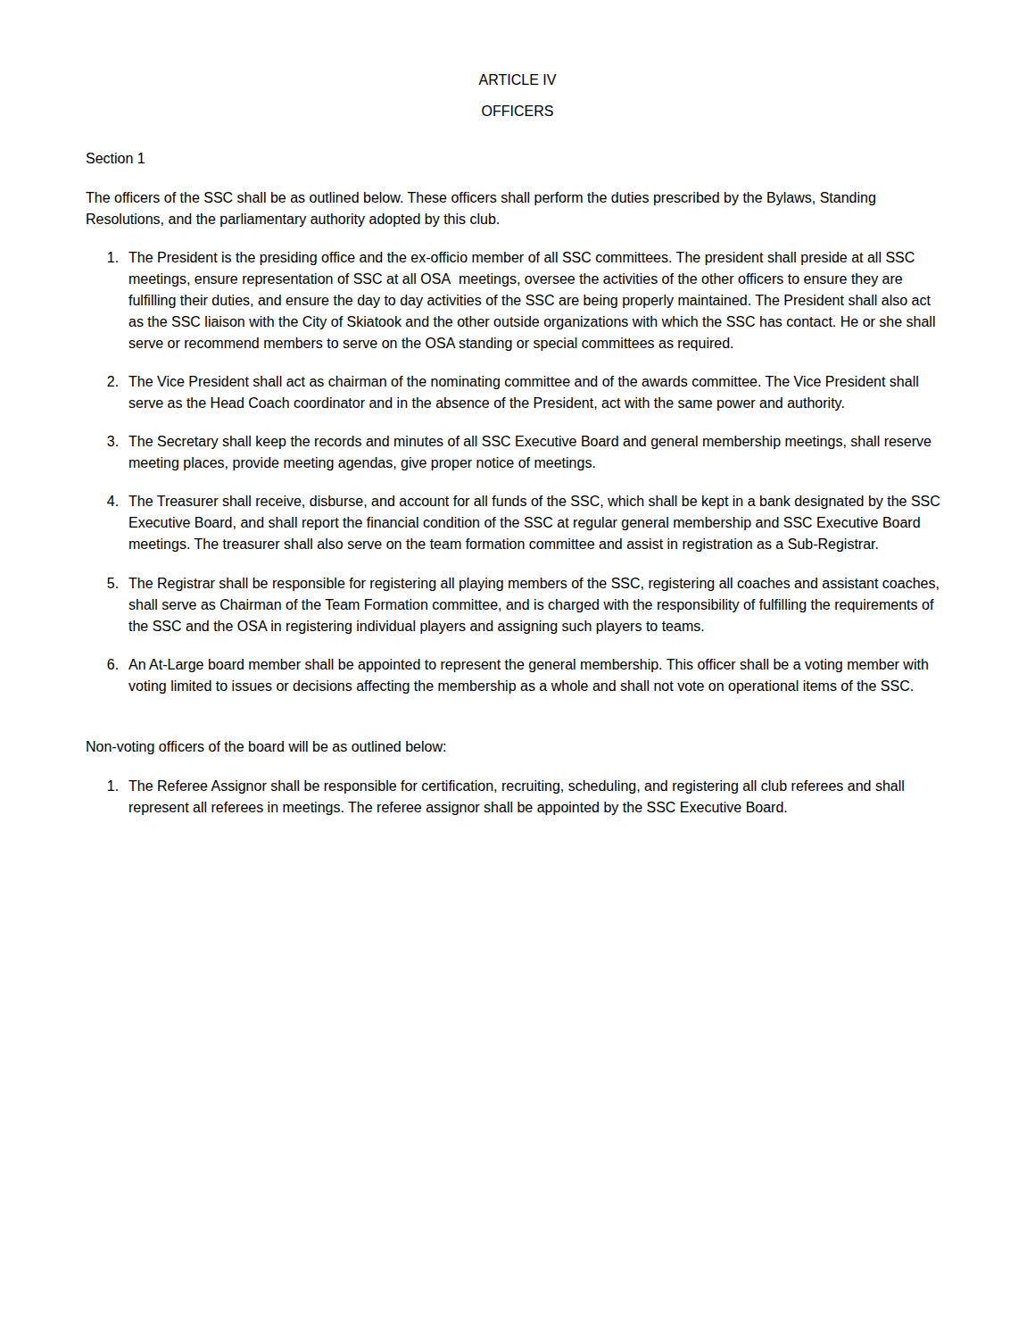ARTICLE IV OFFICERS
Section 1
The officers of the SSC shall be as outlined below. These officers shall perform the duties prescribed by the Bylaws, Standing Resolutions, and the parliamentary authority adopted by this club.
The President is the presiding office and the ex-officio member of all SSC committees. The president shall preside at all SSC meetings, ensure representation of SSC at all OSA meetings, oversee the activities of the other officers to ensure they are fulfilling their duties, and ensure the day to day activities of the SSC are being properly maintained. The President shall also act as the SSC liaison with the City of Skiatook and the other outside organizations with which the SSC has contact. He or she shall serve or recommend members to serve on the OSA standing or special committees as required.
The Vice President shall act as chairman of the nominating committee and of the awards committee. The Vice President shall serve as the Head Coach coordinator and in the absence of the President, act with the same power and authority.
The Secretary shall keep the records and minutes of all SSC Executive Board and general membership meetings, shall reserve meeting places, provide meeting agendas, give proper notice of meetings.
The Treasurer shall receive, disburse, and account for all funds of the SSC, which shall be kept in a bank designated by the SSC Executive Board, and shall report the financial condition of the SSC at regular general membership and SSC Executive Board meetings. The treasurer shall also serve on the team formation committee and assist in registration as a Sub-Registrar.
The Registrar shall be responsible for registering all playing members of the SSC, registering all coaches and assistant coaches, shall serve as Chairman of the Team Formation committee, and is charged with the responsibility of fulfilling the requirements of the SSC and the OSA in registering individual players and assigning such players to teams.
An At-Large board member shall be appointed to represent the general membership. This officer shall be a voting member with voting limited to issues or decisions affecting the membership as a whole and shall not vote on operational items of the SSC.
Non-voting officers of the board will be as outlined below:
The Referee Assignor shall be responsible for certification, recruiting, scheduling, and registering all club referees and shall represent all referees in meetings. The referee assignor shall be appointed by the SSC Executive Board.